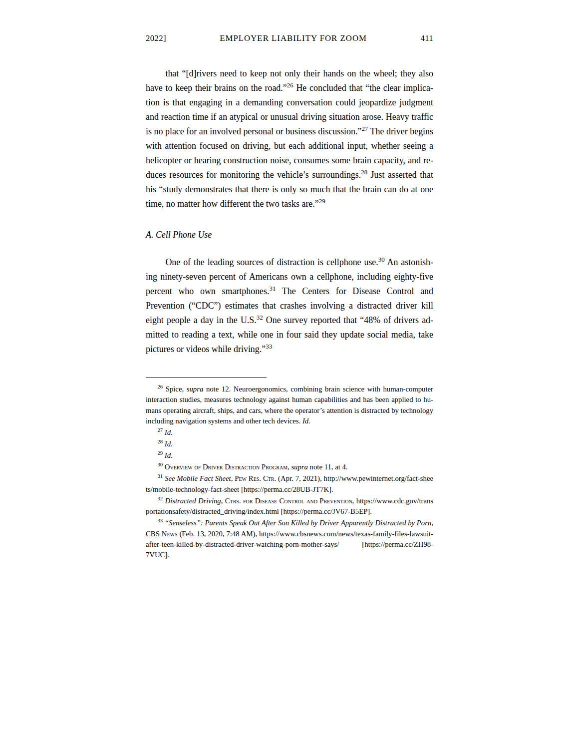2022] Employer Liability for Zoom 411
that “[d]rivers need to keep not only their hands on the wheel; they also have to keep their brains on the road.”26 He concluded that “the clear implication is that engaging in a demanding conversation could jeopardize judgment and reaction time if an atypical or unusual driving situation arose. Heavy traffic is no place for an involved personal or business discussion.”27 The driver begins with attention focused on driving, but each additional input, whether seeing a helicopter or hearing construction noise, consumes some brain capacity, and reduces resources for monitoring the vehicle’s surroundings.28 Just asserted that his “study demonstrates that there is only so much that the brain can do at one time, no matter how different the two tasks are.”29
A. Cell Phone Use
One of the leading sources of distraction is cellphone use.30 An astonishing ninety-seven percent of Americans own a cellphone, including eighty-five percent who own smartphones.31 The Centers for Disease Control and Prevention (“CDC”) estimates that crashes involving a distracted driver kill eight people a day in the U.S.32 One survey reported that “48% of drivers admitted to reading a text, while one in four said they update social media, take pictures or videos while driving.”33
26 Spice, supra note 12. Neuroergonomics, combining brain science with human-computer interaction studies, measures technology against human capabilities and has been applied to humans operating aircraft, ships, and cars, where the operator’s attention is distracted by technology including navigation systems and other tech devices. Id.
27 Id.
28 Id.
29 Id.
30 Overview of Driver Distraction Program, supra note 11, at 4.
31 See Mobile Fact Sheet, Pew Res. Ctr. (Apr. 7, 2021), http://www.pewinternet.org/fact-sheets/mobile-technology-fact-sheet [https://perma.cc/28UB-JT7K].
32 Distracted Driving, Ctrs. for Disease Control and Prevention, https://www.cdc.gov/transportationsafety/distracted_driving/index.html [https://perma.cc/JV67-B5EP].
33 “Senseless”: Parents Speak Out After Son Killed by Driver Apparently Distracted by Porn, CBS News (Feb. 13, 2020, 7:48 AM), https://www.cbsnews.com/news/texas-family-files-lawsuit-after-teen-killed-by-distracted-driver-watching-porn-mother-says/ [https://perma.cc/ZH98-7VUC].